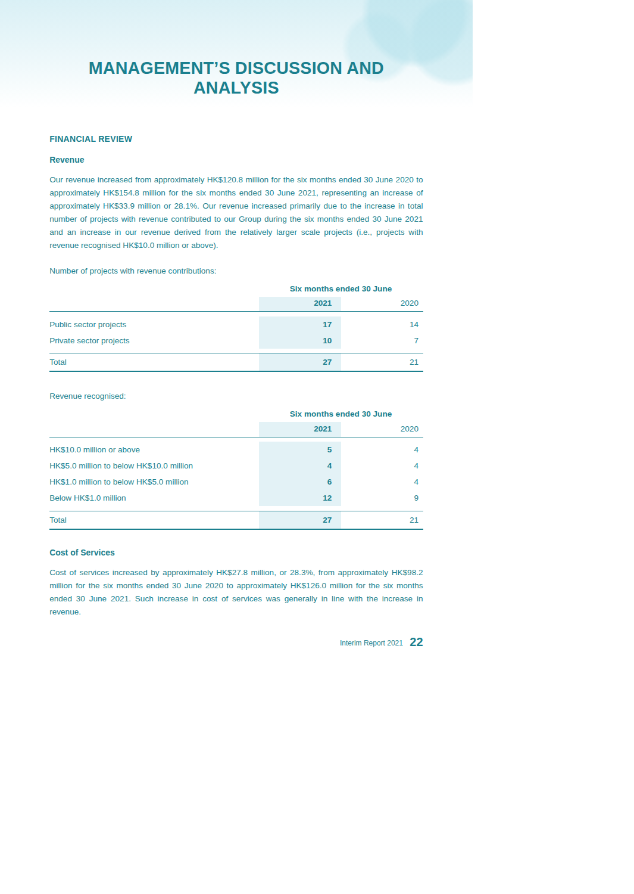Management’s Discussion and Analysis
FINANCIAL REVIEW
Revenue
Our revenue increased from approximately HK$120.8 million for the six months ended 30 June 2020 to approximately HK$154.8 million for the six months ended 30 June 2021, representing an increase of approximately HK$33.9 million or 28.1%. Our revenue increased primarily due to the increase in total number of projects with revenue contributed to our Group during the six months ended 30 June 2021 and an increase in our revenue derived from the relatively larger scale projects (i.e., projects with revenue recognised HK$10.0 million or above).
Number of projects with revenue contributions:
| | Six months ended 30 June |
| | 2021 | 2020 |
| Public sector projects | 17 | 14 |
| Private sector projects | 10 | 7 |
| Total | 27 | 21 |
Revenue recognised:
| | Six months ended 30 June |
| | 2021 | 2020 |
| HK$10.0 million or above | 5 | 4 |
| HK$5.0 million to below HK$10.0 million | 4 | 4 |
| HK$1.0 million to below HK$5.0 million | 6 | 4 |
| Below HK$1.0 million | 12 | 9 |
| Total | 27 | 21 |
Cost of Services
Cost of services increased by approximately HK$27.8 million, or 28.3%, from approximately HK$98.2 million for the six months ended 30 June 2020 to approximately HK$126.0 million for the six months ended 30 June 2021. Such increase in cost of services was generally in line with the increase in revenue.
Interim Report 202122